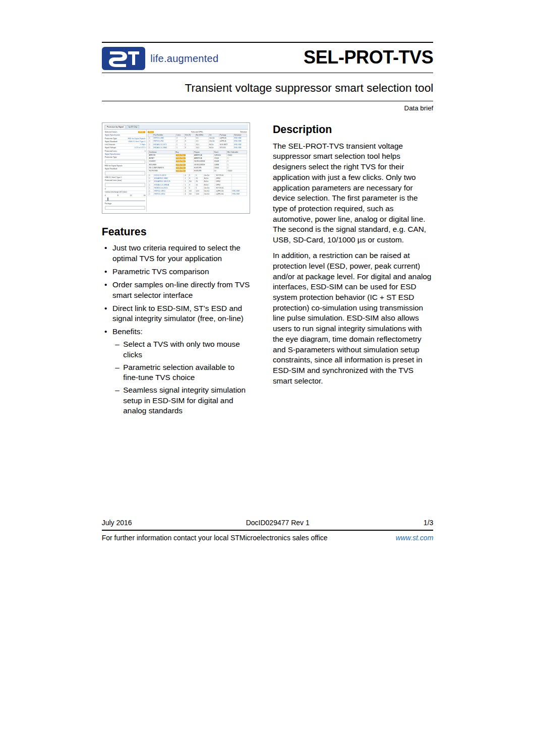life. augmented
SEL-PROT-TVS
Transient voltage suppressor smart selection tool
Data brief
Protection by Signal
by ST Chip
Selected Values RESET
Signal Specification
Protection Type: ESD for Digital Signals
Signal Standard: USB 3.1 Gen1 Type C
Link Datarate: 1 Gbps
Signal Voltage:-0.25 to 0.25 V
Protected Lines: 4
Signal Specification
Protection Type
ESD for Digital Signals
Signal Standard
USB 3.1 Gen1 Type C
Protected Lines (max)
4
Contact discharge (kV) (min)
481216
Package
Show Selected DPNs Simulate
| | Part Number | Lines | Vrm (V) | Bw (GHz) | Dir | Package | Simulator |
| --- | --- | --- | --- | --- | --- | --- | --- |
| ☐ | HSP051-2M6 | 2 | 3 | 5.5 | Uni-Dir | uQFN-6L | ESD-SIM |
| ☐ | HSP051-2N4 | 2 | 3 | 5.5 | Uni-Dir | uDFN-4L | ESD-SIM |
| ☐ | ESDA5LC6-1ST2 | 1 | 2 | 10.1 | Bi-Dir | SOD-882T | ESD-SIM |
| ☐ | ESDA5LC6-1BM2 | 1 | 3 | 10.1 | Bi-Dir | STO201 | ESD-SIM |
| Distributor | Buy | Region | Stock | Min Orderable |
| --- | --- | --- | --- | --- |
| ARROW | Order Now | AMERICA | 1485000 | 15000 |
| AVNET | Order Now | AMERICA | 15000 | 1 |
| DIGIKEY | Order Now | WORLDWIDE | 35448 | 1 |
| MOUSER | Order Now | WORLDWIDE | 14888 | 1 |
| RS COMPONENTS | Order Now | EUROPE | 13000 | 1 |
| RUTRONIK | Order Now | EUROPE | 10 | 15000 |
| ☐ | DVIULC6-4SC6 | 4 | 5 | 5 | Uni-Dir | SOT23-6L | |
| ☐ | ESDARF02-1BM2 | 1 | 3 | 15 | Bi-Dir | DFN2 | |
| ☐ | ESDARF02-1BU2CN | 1 | 3.6 | 20 | Bi-Dir | DFN2 | |
| ☐ | ESDA5LC6-1BM2A | 1 | 3 | 10 | Bi-Dir | DFN2 | |
| ☐ | HDMIULC6-4SC6 | 4 | 5 | 5 | Uni-Dir | SOT23-6L | |
| ☐ | HSP051-4M10 | 4 | 3.6 | 14.6 | Uni-Dir | uQFN-10L | ESD-SIM |
| ☐ | HSP051-4N10 | 4 | 3.6 | 14.6 | Uni-Dir | uQFN-10L | ESD-SIM |
Features
Just two criteria required to select the optimal TVS for your application
Parametric TVS comparison
Order samples on-line directly from TVS smart selector interface
Direct link to ESD-SIM, ST’s ESD and signal integrity simulator (free, on-line)
Benefits:
Select a TVS with only two mouse clicks
Parametric selection available to fine-tune TVS choice
Seamless signal integrity simulation setup in ESD-SIM for digital and analog standards
Description
The SEL-PROT-TVS transient voltage suppressor smart selection tool helps designers select the right TVS for their application with just a few clicks. Only two application parameters are necessary for device selection. The first parameter is the type of protection required, such as automotive, power line, analog or digital line. The second is the signal standard, e.g. CAN, USB, SD-Card, 10/1000 µs or custom.
In addition, a restriction can be raised at protection level (ESD, power, peak current) and/or at package level. For digital and analog interfaces, ESD-SIM can be used for ESD system protection behavior (IC + ST ESD protection) co-simulation using transmission line pulse simulation. ESD-SIM also allows users to run signal integrity simulations with the eye diagram, time domain reflectometry and S-parameters without simulation setup constraints, since all information is preset in ESD-SIM and synchronized with the TVS smart selector.
July 2016
DocID029477 Rev 1
1/3
For further information contact your local STMicroelectronics sales office
www.st.com